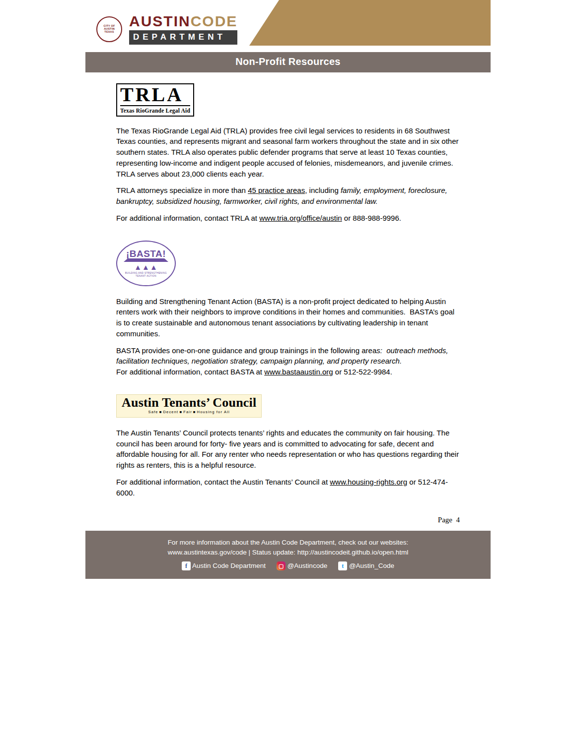CITY OF AUSTIN
TEXAS
AUSTIN CODE
DEPARTMENT
Non-Profit Resources
TRLA Texas RioGrande Legal Aid
The Texas RioGrande Legal Aid (TRLA) provides free civil legal services to residents in 68 Southwest Texas counties, and represents migrant and seasonal farm workers throughout the state and in six other southern states. TRLA also operates public defender programs that serve at least 10 Texas counties, representing low-income and indigent people accused of felonies, misdemeanors, and juvenile crimes. TRLA serves about 23,000 clients each year.
TRLA attorneys specialize in more than 45 practice areas, including family, employment, foreclosure, bankruptcy, subsidized housing, farmworker, civil rights, and environmental law.
For additional information, contact TRLA at www.tria.org/office/austin or 888-988-9996.
¡BASTA!
▲▲▲
Building and Strengthening
Tenant Action
Building and Strengthening Tenant Action (BASTA) is a non-profit project dedicated to helping Austin renters work with their neighbors to improve conditions in their homes and communities. BASTA’s goal is to create sustainable and autonomous tenant associations by cultivating leadership in tenant communities.
BASTA provides one-on-one guidance and group trainings in the following areas: outreach methods, facilitation techniques, negotiation strategy, campaign planning, and property research.
For additional information, contact BASTA at www.bastaaustin.org or 512-522-9984.
Austin Tenants’ Council
Safe■Decent■Fair■Housing for All
The Austin Tenants’ Council protects tenants’ rights and educates the community on fair housing. The council has been around for forty- five years and is committed to advocating for safe, decent and affordable housing for all. For any renter who needs representation or who has questions regarding their rights as renters, this is a helpful resource.
For additional information, contact the Austin Tenants’ Council at www.housing-rights.org or 512-474-6000.
Page 4
For more information about the Austin Code Department, check out our websites:
www.austintexas.gov/code | Status update: http://austincodeit.github.io/open.html
f Austin Code Department ▢ @Austincode t @Austin_Code